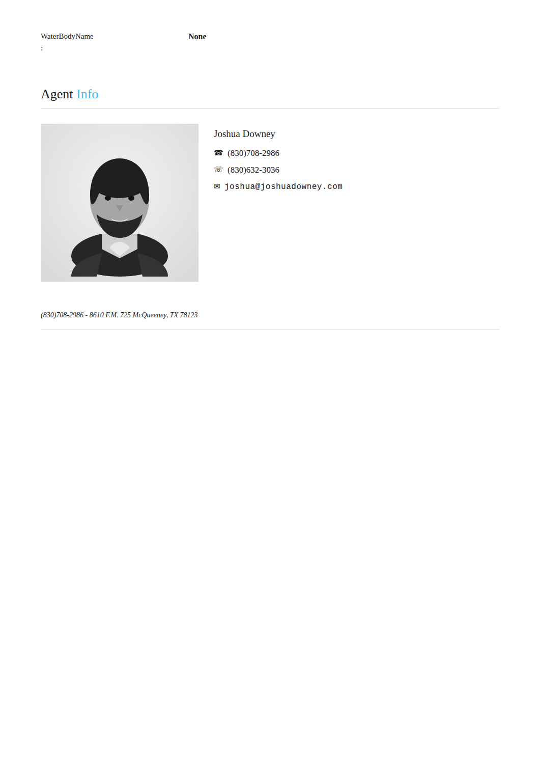WaterBodyName
:
None
Agent Info
Joshua Downey
☎(830)708-2986
☏(830)632-3036
✉joshua@joshuadowney.com
(830)708-2986 - 8610 F.M. 725 McQueeney, TX 78123